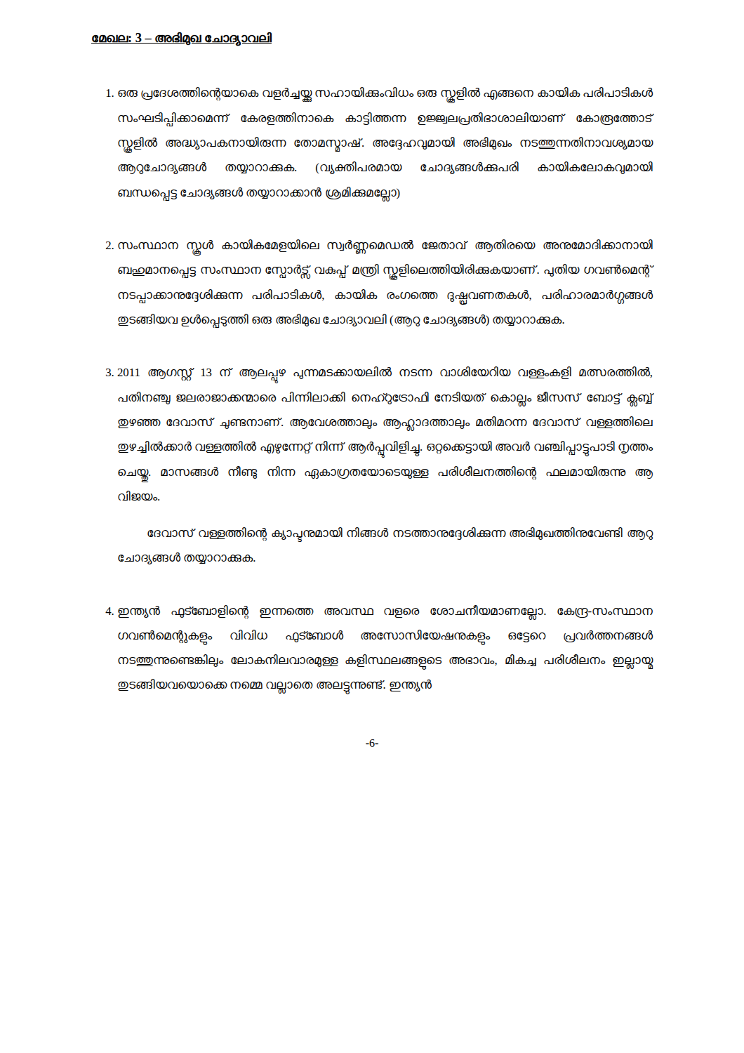മേഖല: 3 – അഭിമുഖ ചോദ്യാവലി
ഒരു പ്രദേശത്തിന്റെയാകെ വളർച്ചയ്ക്കു സഹായിക്കുംവിധം ഒരു സ്കൂളിൽ എങ്ങനെ കായിക പരിപാടികൾ സംഘടിപ്പിക്കാമെന്ന് കേരളത്തിനാകെ കാട്ടിത്തന്ന ഉജ്ജ്വലപ്രതിഭാശാലിയാണ് കോരൂത്തോട് സ്കൂളിൽ അദ്ധ്യാപകനായിരുന്ന തോമസ്മാഷ്. അദ്ദേഹവുമായി അഭിമുഖം നടത്തുന്നതിനാവശ്യമായ ആറുചോദ്യങ്ങൾ തയ്യാറാക്കുക. (വ്യക്തിപരമായ ചോദ്യങ്ങൾക്കുപരി കായികലോകവുമായി ബന്ധപ്പെട്ട ചോദ്യങ്ങൾ തയ്യാറാക്കാൻ ശ്രമിക്കുമല്ലോ)
സംസ്ഥാന സ്കൂൾ കായികമേളയിലെ സ്വർണ്ണമെഡൽ ജേതാവ് ആതിരയെ അനുമോദിക്കാനായി ബഹുമാനപ്പെട്ട സംസ്ഥാന സ്പോർട്സ് വകുപ്പ് മന്ത്രി സ്കൂളിലെത്തിയിരിക്കുകയാണ്. പുതിയ ഗവൺമെന്റ് നടപ്പാക്കാനുദ്ദേശിക്കുന്ന പരിപാടികൾ, കായിക രംഗത്തെ ദുഷ്പ്രവണതകൾ, പരിഹാരമാർഗ്ഗങ്ങൾ തുടങ്ങിയവ ഉൾപ്പെടുത്തി ഒരു അഭിമുഖ ചോദ്യാവലി (ആറു ചോദ്യങ്ങൾ) തയ്യാറാക്കുക.
2011 ആഗസ്റ്റ് 13 ന് ആലപ്പുഴ പുന്നമടക്കായലിൽ നടന്ന വാശിയേറിയ വള്ളംകളി മത്സരത്തിൽ, പതിനഞ്ചു ജലരാജാക്കന്മാരെ പിന്നിലാക്കി നെഹ്റുട്രോഫി നേടിയത് കൊല്ലം ജീസസ് ബോട്ട് ക്ലബ്ബ് തുഴഞ്ഞ ദേവാസ് ചുണ്ടനാണ്. ആവേശത്താലും ആഹ്ലാദത്താലും മതിമറന്ന ദേവാസ് വള്ളത്തിലെ തുഴച്ചിൽക്കാർ വള്ളത്തിൽ എഴുന്നേറ്റ് നിന്ന് ആർപ്പുവിളിച്ചു. ഒറ്റക്കെട്ടായി അവർ വഞ്ചിപ്പാട്ടുപാടി നൃത്തം ചെയ്തു. മാസങ്ങൾ നീണ്ടു നിന്ന ഏകാഗ്രതയോടെയുള്ള പരിശീലനത്തിന്റെ ഫലമായിരുന്നു ആ വിജയം.
ദേവാസ് വള്ളത്തിന്റെ ക്യാപ്ടനുമായി നിങ്ങൾ നടത്താനുദ്ദേശിക്കുന്ന അഭിമുഖത്തിനുവേണ്ടി ആറു ചോദ്യങ്ങൾ തയ്യാറാക്കുക.
ഇന്ത്യൻ ഫുട്ബോളിന്റെ ഇന്നത്തെ അവസ്ഥ വളരെ ശോചനീയമാണല്ലോ. കേന്ദ്ര-സംസ്ഥാന ഗവൺമെന്റുകളും വിവിധ ഫുട്ബോൾ അസോസിയേഷനുകളും ഒട്ടേറെ പ്രവർത്തനങ്ങൾ നടത്തുന്നുണ്ടെങ്കിലും ലോകനിലവാരമുള്ള കളിസ്ഥലങ്ങളുടെ അഭാവം, മികച്ച പരിശീലനം ഇല്ലായ്മ തുടങ്ങിയവയൊക്കെ നമ്മെ വല്ലാതെ അലട്ടുന്നുണ്ട്. ഇന്ത്യൻ
-6-